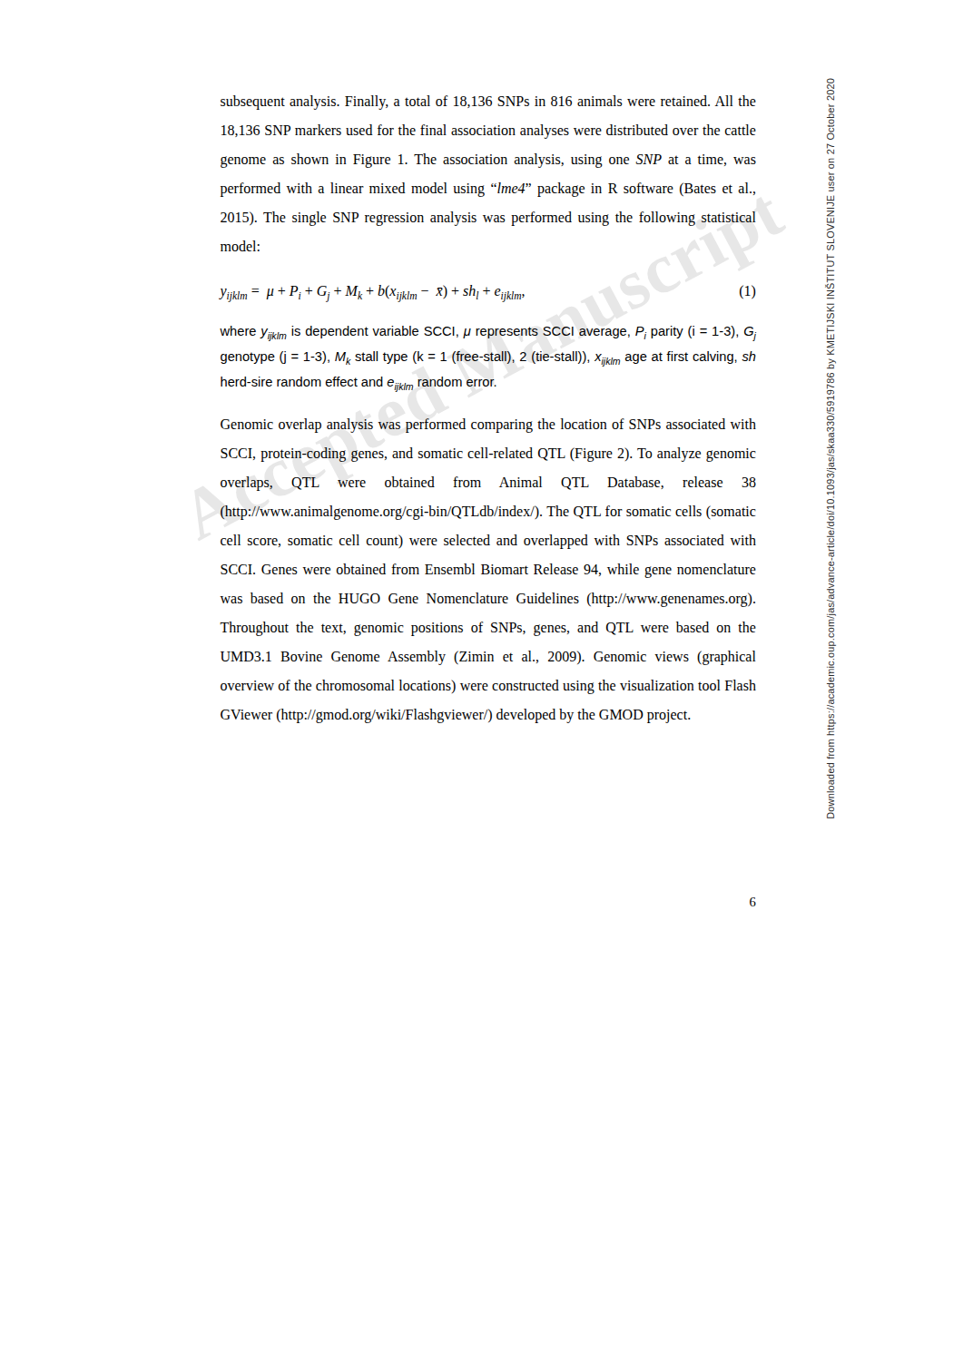Accepted Manuscript
Downloaded from https://academic.oup.com/jas/advance-article/doi/10.1093/jas/skaa330/5919786 by KMETIJSKI INŠTITUT SLOVENIJE user on 27 October 2020
subsequent analysis. Finally, a total of 18,136 SNPs in 816 animals were retained. All the 18,136 SNP markers used for the final association analyses were distributed over the cattle genome as shown in Figure 1. The association analysis, using one SNP at a time, was performed with a linear mixed model using “lme4” package in R software (Bates et al., 2015). The single SNP regression analysis was performed using the following statistical model:
yijklm = μ + Pi + Gj + Mk + b(xijklm − x̄) + shl + eijklm, (1)
where yijklm is dependent variable SCCI, μ represents SCCI average, Pi parity (i = 1-3), Gj genotype (j = 1-3), Mk stall type (k = 1 (free-stall), 2 (tie-stall)), xijklm age at first calving, sh herd-sire random effect and eijklm random error.
Genomic overlap analysis was performed comparing the location of SNPs associated with SCCI, protein-coding genes, and somatic cell-related QTL (Figure 2). To analyze genomic overlaps, QTL were obtained from Animal QTL Database, release 38 (http://www.animalgenome.org/cgi-bin/QTLdb/index/). The QTL for somatic cells (somatic cell score, somatic cell count) were selected and overlapped with SNPs associated with SCCI. Genes were obtained from Ensembl Biomart Release 94, while gene nomenclature was based on the HUGO Gene Nomenclature Guidelines (http://www.genenames.org). Throughout the text, genomic positions of SNPs, genes, and QTL were based on the UMD3.1 Bovine Genome Assembly (Zimin et al., 2009). Genomic views (graphical overview of the chromosomal locations) were constructed using the visualization tool Flash GViewer (http://gmod.org/wiki/Flashgviewer/) developed by the GMOD project.
6